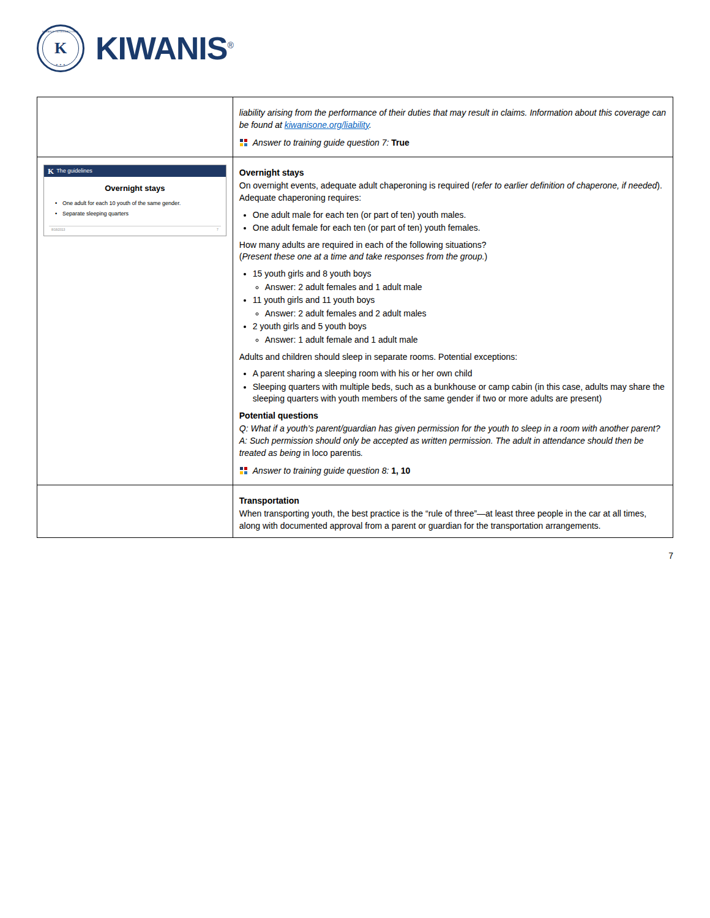KIWANIS INTERNATIONAL K ★ ★ ★
KIWANIS®
| | liability arising from the performance of their duties that may result in claims. Information about this coverage can be found at kiwanisone.org/liability . Answer to training guide question 7: True |
| K The guidelines Overnight stays One adult for each 10 youth of the same gender. Separate sleeping quarters 8/16/2013 7 | Overnight stays On overnight events, adequate adult chaperoning is required ( refer to earlier definition of chaperone, if needed ). Adequate chaperoning requires: One adult male for each ten (or part of ten) youth males. One adult female for each ten (or part of ten) youth females. How many adults are required in each of the following situations? ( Present these one at a time and take responses from the group. ) 15 youth girls and 8 youth boys Answer: 2 adult females and 1 adult male 11 youth girls and 11 youth boys Answer: 2 adult females and 2 adult males 2 youth girls and 5 youth boys Answer: 1 adult female and 1 adult male Adults and children should sleep in separate rooms. Potential exceptions: A parent sharing a sleeping room with his or her own child Sleeping quarters with multiple beds, such as a bunkhouse or camp cabin (in this case, adults may share the sleeping quarters with youth members of the same gender if two or more adults are present) Potential questions Q: What if a youth’s parent/guardian has given permission for the youth to sleep in a room with another parent? A: Such permission should only be accepted as written permission. The adult in attendance should then be treated as being in loco parentis . Answer to training guide question 8: 1, 10 |
| | Transportation When transporting youth, the best practice is the “rule of three”—at least three people in the car at all times, along with documented approval from a parent or guardian for the transportation arrangements. |
7